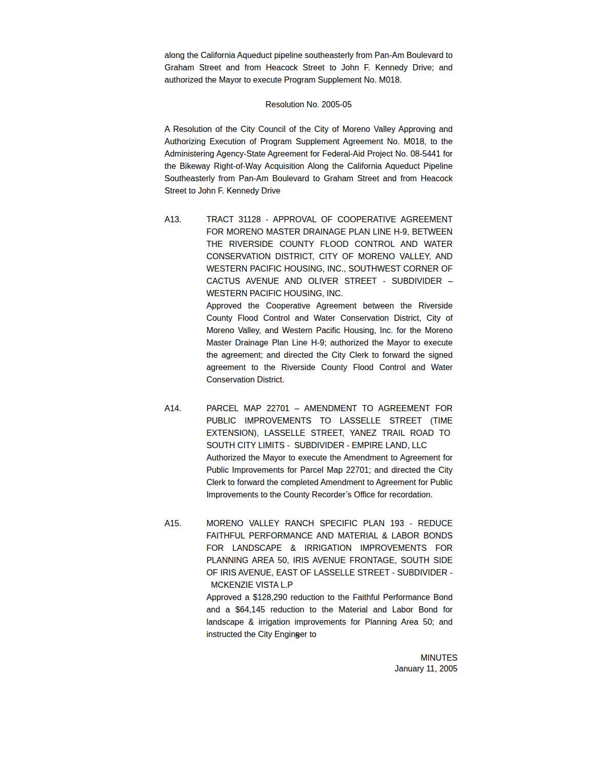along the California Aqueduct pipeline southeasterly from Pan-Am Boulevard to Graham Street and from Heacock Street to John F. Kennedy Drive; and authorized the Mayor to execute Program Supplement No. M018.
Resolution No. 2005-05
A Resolution of the City Council of the City of Moreno Valley Approving and Authorizing Execution of Program Supplement Agreement No. M018, to the Administering Agency-State Agreement for Federal-Aid Project No. 08-5441 for the Bikeway Right-of-Way Acquisition Along the California Aqueduct Pipeline Southeasterly from Pan-Am Boulevard to Graham Street and from Heacock Street to John F. Kennedy Drive
A13.
TRACT 31128 - APPROVAL OF COOPERATIVE AGREEMENT FOR MORENO MASTER DRAINAGE PLAN LINE H-9, BETWEEN THE RIVERSIDE COUNTY FLOOD CONTROL AND WATER CONSERVATION DISTRICT, CITY OF MORENO VALLEY, AND WESTERN PACIFIC HOUSING, INC., SOUTHWEST CORNER OF CACTUS AVENUE AND OLIVER STREET - SUBDIVIDER – WESTERN PACIFIC HOUSING, INC.
Approved the Cooperative Agreement between the Riverside County Flood Control and Water Conservation District, City of Moreno Valley, and Western Pacific Housing, Inc. for the Moreno Master Drainage Plan Line H-9; authorized the Mayor to execute the agreement; and directed the City Clerk to forward the signed agreement to the Riverside County Flood Control and Water Conservation District.
A14.
PARCEL MAP 22701 – AMENDMENT TO AGREEMENT FOR PUBLIC IMPROVEMENTS TO LASSELLE STREET (TIME EXTENSION), LASSELLE STREET, YANEZ TRAIL ROAD TO SOUTH CITY LIMITS - SUBDIVIDER - EMPIRE LAND, LLC
Authorized the Mayor to execute the Amendment to Agreement for Public Improvements for Parcel Map 22701; and directed the City Clerk to forward the completed Amendment to Agreement for Public Improvements to the County Recorder’s Office for recordation.
A15.
MORENO VALLEY RANCH SPECIFIC PLAN 193 - REDUCE FAITHFUL PERFORMANCE AND MATERIAL & LABOR BONDS FOR LANDSCAPE & IRRIGATION IMPROVEMENTS FOR PLANNING AREA 50, IRIS AVENUE FRONTAGE, SOUTH SIDE OF IRIS AVENUE, EAST OF LASSELLE STREET - SUBDIVIDER - MCKENZIE VISTA L.P
Approved a $128,290 reduction to the Faithful Performance Bond and a $64,145 reduction to the Material and Labor Bond for landscape & irrigation improvements for Planning Area 50; and instructed the City Engineer to
5
MINUTES
January 11, 2005